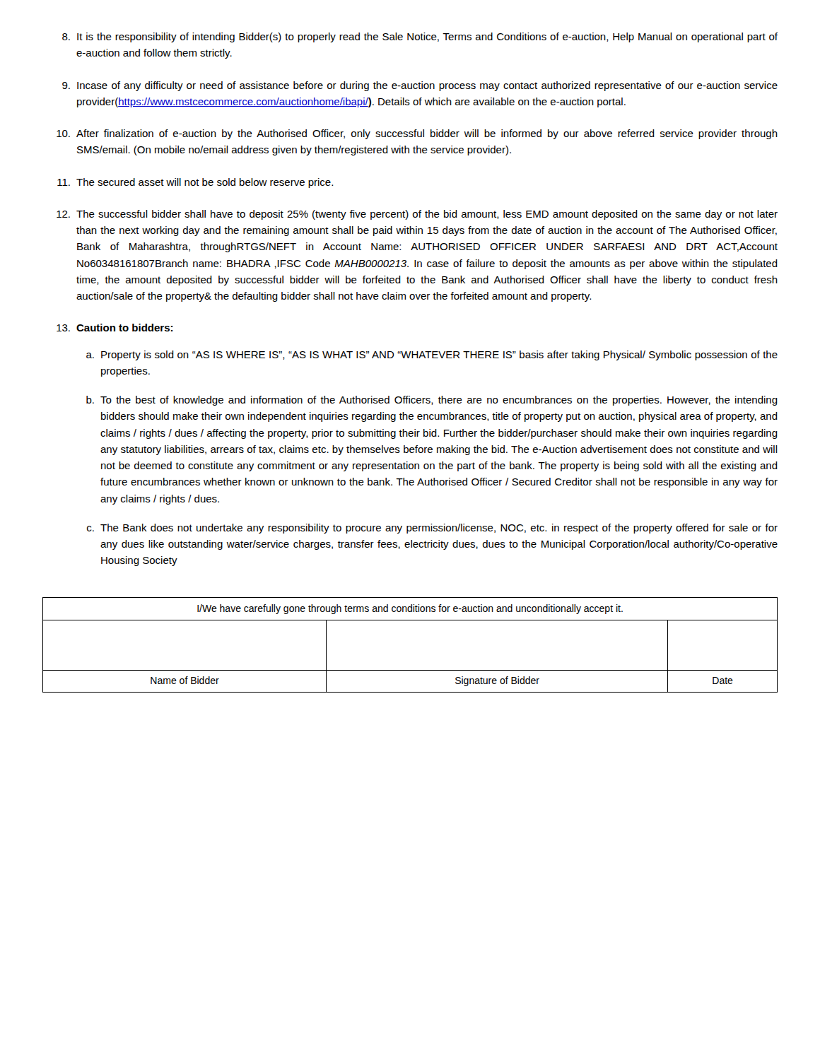8. It is the responsibility of intending Bidder(s) to properly read the Sale Notice, Terms and Conditions of e-auction, Help Manual on operational part of e-auction and follow them strictly.
9. Incase of any difficulty or need of assistance before or during the e-auction process may contact authorized representative of our e-auction service provider(https://www.mstcecommerce.com/auctionhome/ibapi/). Details of which are available on the e-auction portal.
10. After finalization of e-auction by the Authorised Officer, only successful bidder will be informed by our above referred service provider through SMS/email. (On mobile no/email address given by them/registered with the service provider).
11. The secured asset will not be sold below reserve price.
12. The successful bidder shall have to deposit 25% (twenty five percent) of the bid amount, less EMD amount deposited on the same day or not later than the next working day and the remaining amount shall be paid within 15 days from the date of auction in the account of The Authorised Officer, Bank of Maharashtra, throughRTGS/NEFT in Account Name: AUTHORISED OFFICER UNDER SARFAESI AND DRT ACT,Account No60348161807Branch name: BHADRA ,IFSC Code MAHB0000213. In case of failure to deposit the amounts as per above within the stipulated time, the amount deposited by successful bidder will be forfeited to the Bank and Authorised Officer shall have the liberty to conduct fresh auction/sale of the property& the defaulting bidder shall not have claim over the forfeited amount and property.
13. Caution to bidders:
a. Property is sold on “AS IS WHERE IS”, “AS IS WHAT IS” AND “WHATEVER THERE IS” basis after taking Physical/ Symbolic possession of the properties.
b. To the best of knowledge and information of the Authorised Officers, there are no encumbrances on the properties. However, the intending bidders should make their own independent inquiries regarding the encumbrances, title of property put on auction, physical area of property, and claims / rights / dues / affecting the property, prior to submitting their bid. Further the bidder/purchaser should make their own inquiries regarding any statutory liabilities, arrears of tax, claims etc. by themselves before making the bid. The e-Auction advertisement does not constitute and will not be deemed to constitute any commitment or any representation on the part of the bank. The property is being sold with all the existing and future encumbrances whether known or unknown to the bank. The Authorised Officer / Secured Creditor shall not be responsible in any way for any claims / rights / dues.
c. The Bank does not undertake any responsibility to procure any permission/license, NOC, etc. in respect of the property offered for sale or for any dues like outstanding water/service charges, transfer fees, electricity dues, dues to the Municipal Corporation/local authority/Co-operative Housing Society
| I/We have carefully gone through terms and conditions for e-auction and unconditionally accept it. |
| Name of Bidder | Signature of Bidder | Date |